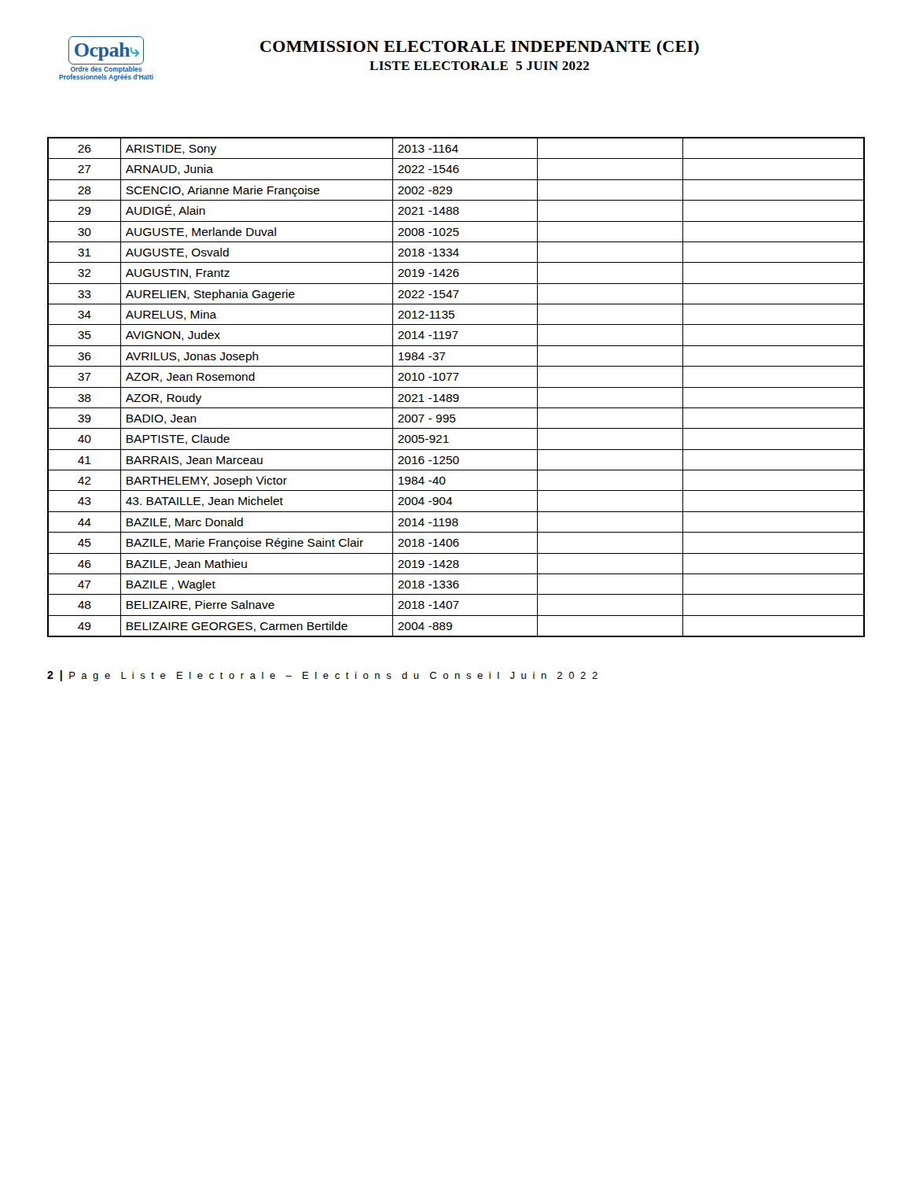Ocpah⤷
Ordre des Comptables
Professionnels Agréés d'Haïti
COMMISSION ELECTORALE INDEPENDANTE (CEI)
LISTE ELECTORALE 5 JUIN 2022
| 26 | ARISTIDE, Sony | 2013 -1164 | | |
| 27 | ARNAUD, Junia | 2022 -1546 | | |
| 28 | SCENCIO, Arianne Marie Françoise | 2002 -829 | | |
| 29 | AUDIGÉ, Alain | 2021 -1488 | | |
| 30 | AUGUSTE, Merlande Duval | 2008 -1025 | | |
| 31 | AUGUSTE, Osvald | 2018 -1334 | | |
| 32 | AUGUSTIN, Frantz | 2019 -1426 | | |
| 33 | AURELIEN, Stephania Gagerie | 2022 -1547 | | |
| 34 | AURELUS, Mina | 2012-1135 | | |
| 35 | AVIGNON, Judex | 2014 -1197 | | |
| 36 | AVRILUS, Jonas Joseph | 1984 -37 | | |
| 37 | AZOR, Jean Rosemond | 2010 -1077 | | |
| 38 | AZOR, Roudy | 2021 -1489 | | |
| 39 | BADIO, Jean | 2007 - 995 | | |
| 40 | BAPTISTE, Claude | 2005-921 | | |
| 41 | BARRAIS, Jean Marceau | 2016 -1250 | | |
| 42 | BARTHELEMY, Joseph Victor | 1984 -40 | | |
| 43 | 43. BATAILLE, Jean Michelet | 2004 -904 | | |
| 44 | BAZILE, Marc Donald | 2014 -1198 | | |
| 45 | BAZILE, Marie Françoise Régine Saint Clair | 2018 -1406 | | |
| 46 | BAZILE, Jean Mathieu | 2019 -1428 | | |
| 47 | BAZILE , Waglet | 2018 -1336 | | |
| 48 | BELIZAIRE, Pierre Salnave | 2018 -1407 | | |
| 49 | BELIZAIRE GEORGES, Carmen Bertilde | 2004 -889 | | |
2 | P a g e L i s t e E l e c t o r a l e – E l e c t i o n s d u C o n s e i l J u i n 2 0 2 2